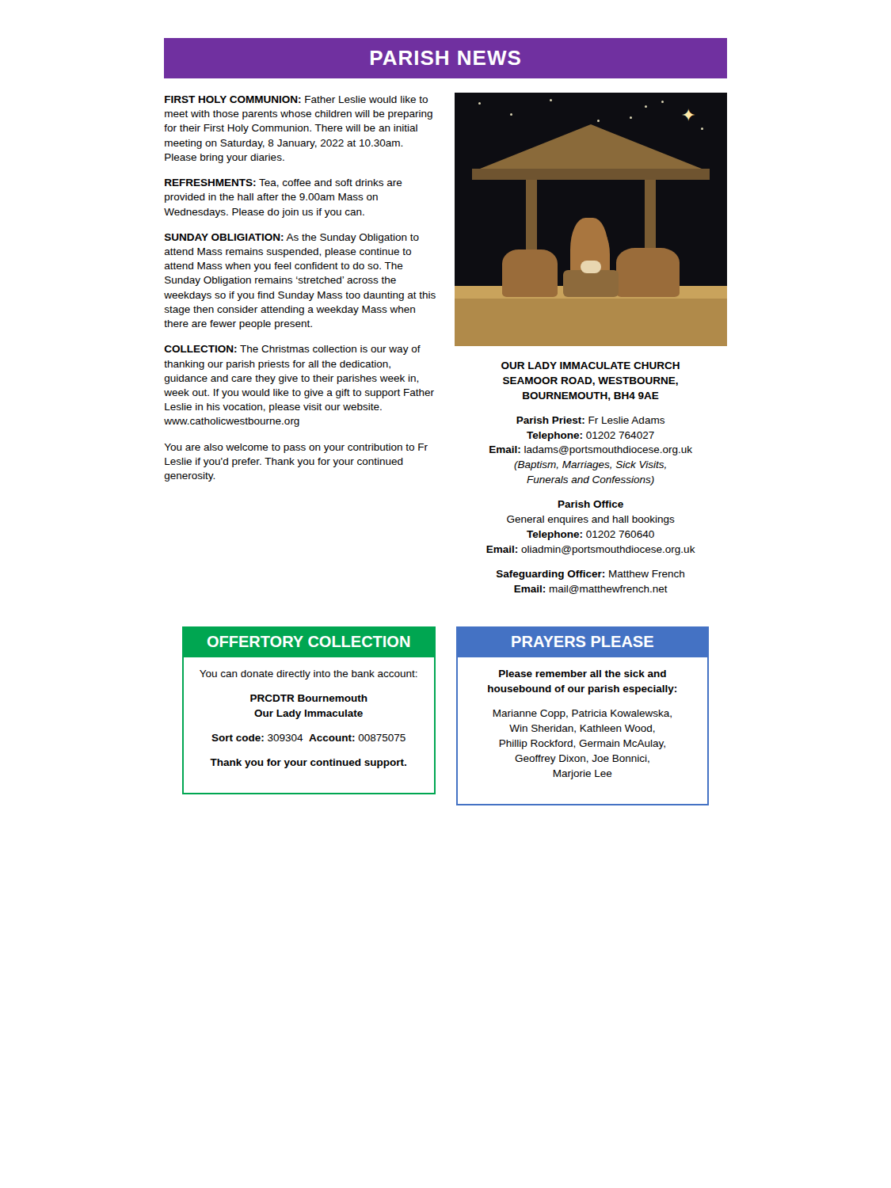PARISH NEWS
FIRST HOLY COMMUNION: Father Leslie would like to meet with those parents whose children will be preparing for their First Holy Communion. There will be an initial meeting on Saturday, 8 January, 2022 at 10.30am. Please bring your diaries.
REFRESHMENTS: Tea, coffee and soft drinks are provided in the hall after the 9.00am Mass on Wednesdays. Please do join us if you can.
SUNDAY OBLIGIATION: As the Sunday Obligation to attend Mass remains suspended, please continue to attend Mass when you feel confident to do so. The Sunday Obligation remains ‘stretched’ across the weekdays so if you find Sunday Mass too daunting at this stage then consider attending a weekday Mass when there are fewer people present.
COLLECTION: The Christmas collection is our way of thanking our parish priests for all the dedication, guidance and care they give to their parishes week in, week out. If you would like to give a gift to support Father Leslie in his vocation, please visit our website. www.catholicwestbourne.org
You are also welcome to pass on your contribution to Fr Leslie if you'd prefer. Thank you for your continued generosity.
✦
OUR LADY IMMACULATE CHURCH
SEAMOOR ROAD, WESTBOURNE,
BOURNEMOUTH, BH4 9AE
Parish Priest: Fr Leslie Adams
Telephone: 01202 764027
Email: ladams@portsmouthdiocese.org.uk
(Baptism, Marriages, Sick Visits,
Funerals and Confessions)
Parish Office
General enquires and hall bookings
Telephone: 01202 760640
Email: oliadmin@portsmouthdiocese.org.uk
Safeguarding Officer: Matthew French
Email: mail@matthewfrench.net
OFFERTORY COLLECTION
You can donate directly into the bank account:
PRCDTR Bournemouth
Our Lady Immaculate
Sort code: 309304 Account: 00875075
Thank you for your continued support.
PRAYERS PLEASE
Please remember all the sick and housebound of our parish especially:
Marianne Copp, Patricia Kowalewska,
Win Sheridan, Kathleen Wood,
Phillip Rockford, Germain McAulay,
Geoffrey Dixon, Joe Bonnici,
Marjorie Lee